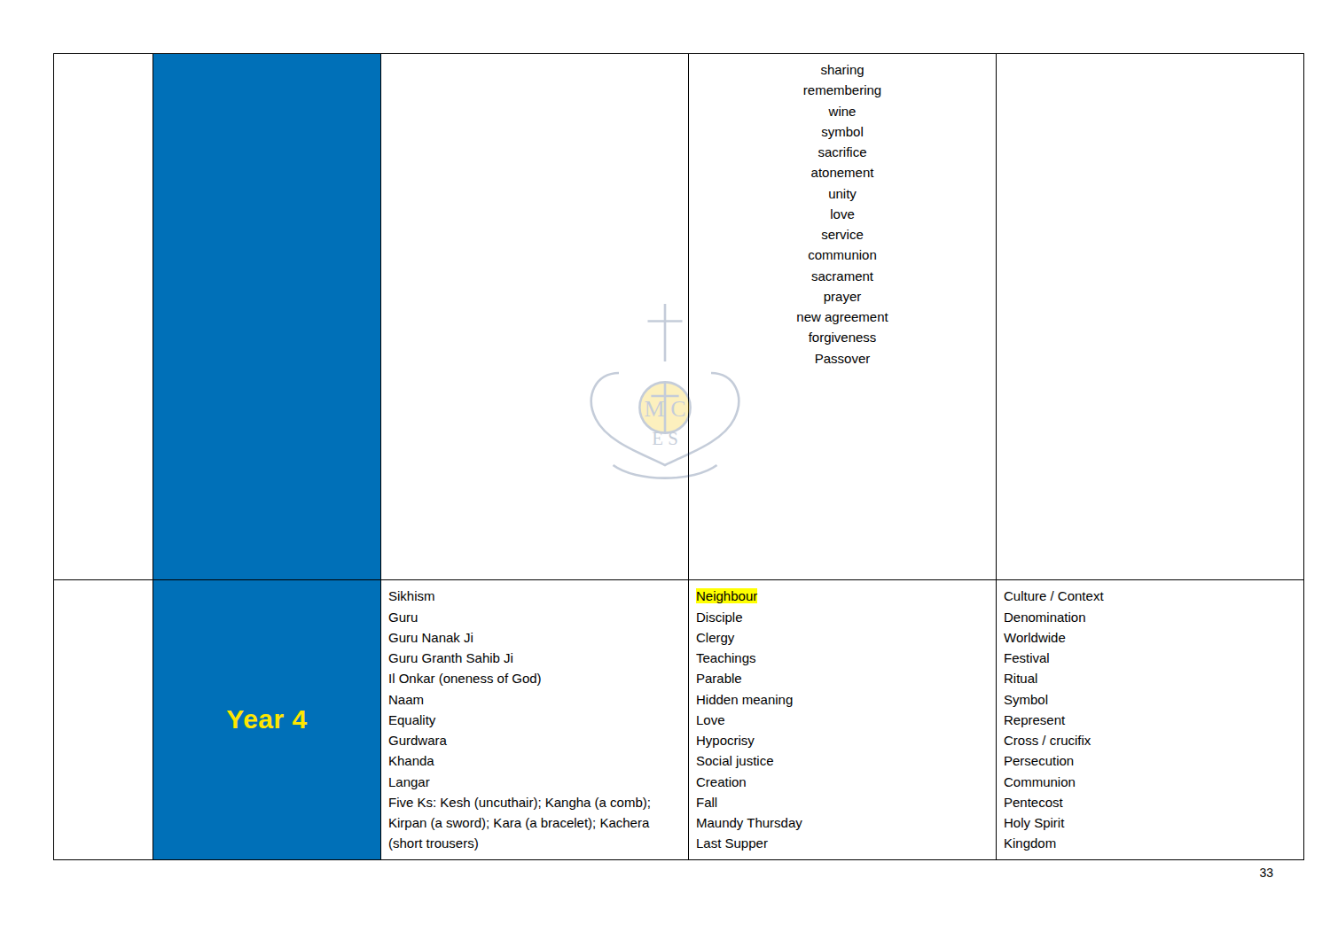M C E S
| | | | sharing remembering wine symbol sacrifice atonement unity love service communion sacrament prayer new agreement forgiveness Passover | |
| | Year 4 | Sikhism Guru Guru Nanak Ji Guru Granth Sahib Ji Il Onkar (oneness of God) Naam Equality Gurdwara Khanda Langar Five Ks: Kesh (uncuthair); Kangha (a comb); Kirpan (a sword); Kara (a bracelet); Kachera (short trousers) | Neighbour Disciple Clergy Teachings Parable Hidden meaning Love Hypocrisy Social justice Creation Fall Maundy Thursday Last Supper | Culture / Context Denomination Worldwide Festival Ritual Symbol Represent Cross / crucifix Persecution Communion Pentecost Holy Spirit Kingdom |
33